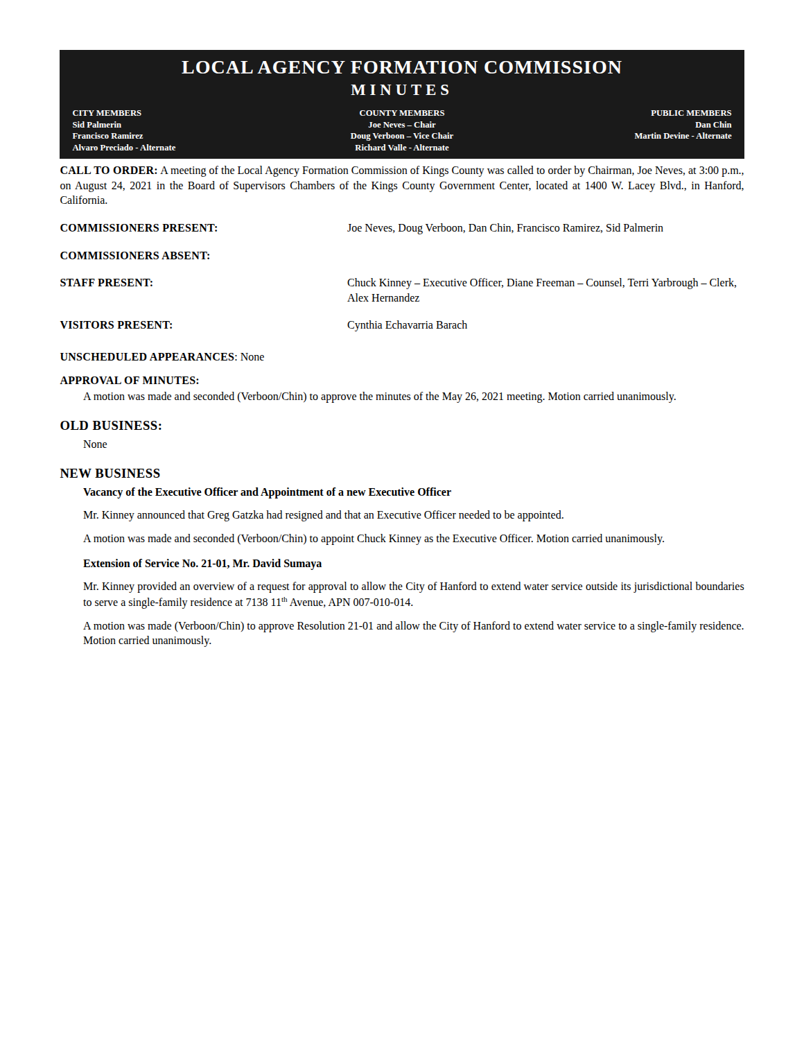LOCAL AGENCY FORMATION COMMISSION
MINUTES
| CITY MEMBERS | COUNTY MEMBERS | PUBLIC MEMBERS |
| Sid Palmerin | Joe Neves – Chair | Dan Chin |
| Francisco Ramirez | Doug Verboon – Vice Chair | Martin Devine - Alternate |
| Alvaro Preciado - Alternate | Richard Valle - Alternate | |
CALL TO ORDER: A meeting of the Local Agency Formation Commission of Kings County was called to order by Chairman, Joe Neves, at 3:00 p.m., on August 24, 2021 in the Board of Supervisors Chambers of the Kings County Government Center, located at 1400 W. Lacey Blvd., in Hanford, California.
| COMMISSIONERS PRESENT: | Joe Neves, Doug Verboon, Dan Chin, Francisco Ramirez, Sid Palmerin |
| COMMISSIONERS ABSENT: | |
| STAFF PRESENT: | Chuck Kinney – Executive Officer, Diane Freeman – Counsel, Terri Yarbrough – Clerk, Alex Hernandez |
| VISITORS PRESENT: | Cynthia Echavarria Barach |
UNSCHEDULED APPEARANCES: None
APPROVAL OF MINUTES:
A motion was made and seconded (Verboon/Chin) to approve the minutes of the May 26, 2021 meeting. Motion carried unanimously.
OLD BUSINESS:
None
NEW BUSINESS
Vacancy of the Executive Officer and Appointment of a new Executive Officer
Mr. Kinney announced that Greg Gatzka had resigned and that an Executive Officer needed to be appointed.
A motion was made and seconded (Verboon/Chin) to appoint Chuck Kinney as the Executive Officer. Motion carried unanimously.
Extension of Service No. 21-01, Mr. David Sumaya
Mr. Kinney provided an overview of a request for approval to allow the City of Hanford to extend water service outside its jurisdictional boundaries to serve a single-family residence at 7138 11th Avenue, APN 007-010-014.
A motion was made (Verboon/Chin) to approve Resolution 21-01 and allow the City of Hanford to extend water service to a single-family residence. Motion carried unanimously.